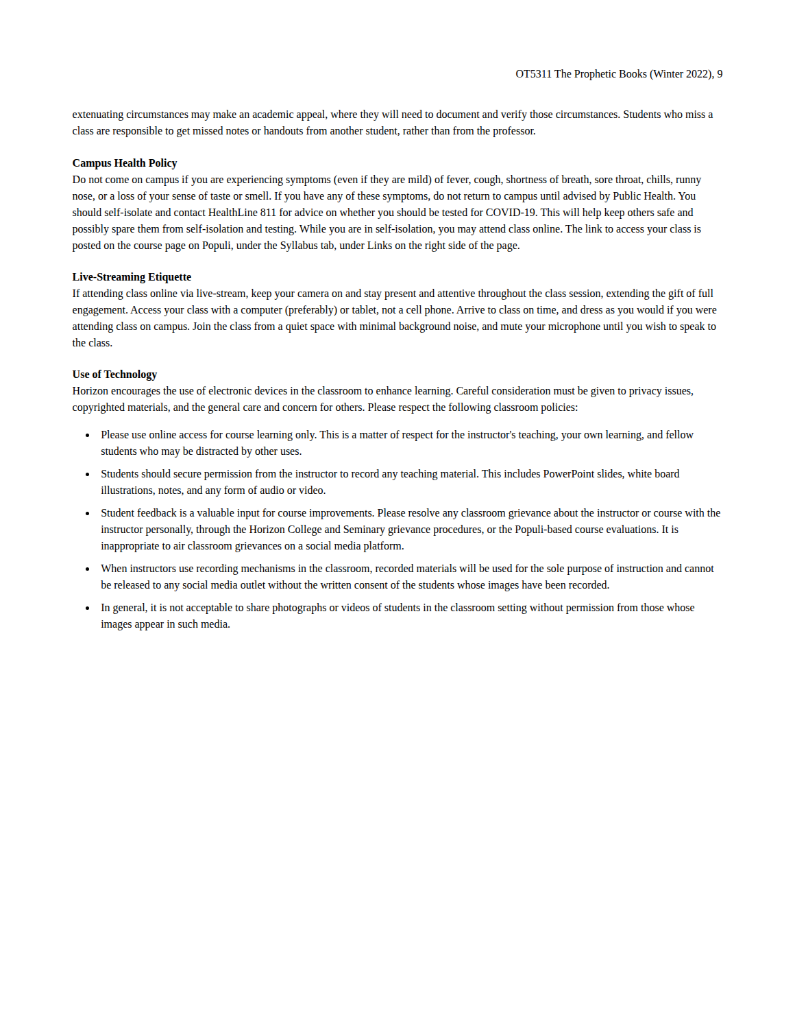OT5311 The Prophetic Books (Winter 2022), 9
extenuating circumstances may make an academic appeal, where they will need to document and verify those circumstances. Students who miss a class are responsible to get missed notes or handouts from another student, rather than from the professor.
Campus Health Policy
Do not come on campus if you are experiencing symptoms (even if they are mild) of fever, cough, shortness of breath, sore throat, chills, runny nose, or a loss of your sense of taste or smell. If you have any of these symptoms, do not return to campus until advised by Public Health. You should self-isolate and contact HealthLine 811 for advice on whether you should be tested for COVID-19. This will help keep others safe and possibly spare them from self-isolation and testing. While you are in self-isolation, you may attend class online. The link to access your class is posted on the course page on Populi, under the Syllabus tab, under Links on the right side of the page.
Live-Streaming Etiquette
If attending class online via live-stream, keep your camera on and stay present and attentive throughout the class session, extending the gift of full engagement. Access your class with a computer (preferably) or tablet, not a cell phone. Arrive to class on time, and dress as you would if you were attending class on campus. Join the class from a quiet space with minimal background noise, and mute your microphone until you wish to speak to the class.
Use of Technology
Horizon encourages the use of electronic devices in the classroom to enhance learning. Careful consideration must be given to privacy issues, copyrighted materials, and the general care and concern for others. Please respect the following classroom policies:
Please use online access for course learning only. This is a matter of respect for the instructor's teaching, your own learning, and fellow students who may be distracted by other uses.
Students should secure permission from the instructor to record any teaching material. This includes PowerPoint slides, white board illustrations, notes, and any form of audio or video.
Student feedback is a valuable input for course improvements. Please resolve any classroom grievance about the instructor or course with the instructor personally, through the Horizon College and Seminary grievance procedures, or the Populi-based course evaluations. It is inappropriate to air classroom grievances on a social media platform.
When instructors use recording mechanisms in the classroom, recorded materials will be used for the sole purpose of instruction and cannot be released to any social media outlet without the written consent of the students whose images have been recorded.
In general, it is not acceptable to share photographs or videos of students in the classroom setting without permission from those whose images appear in such media.